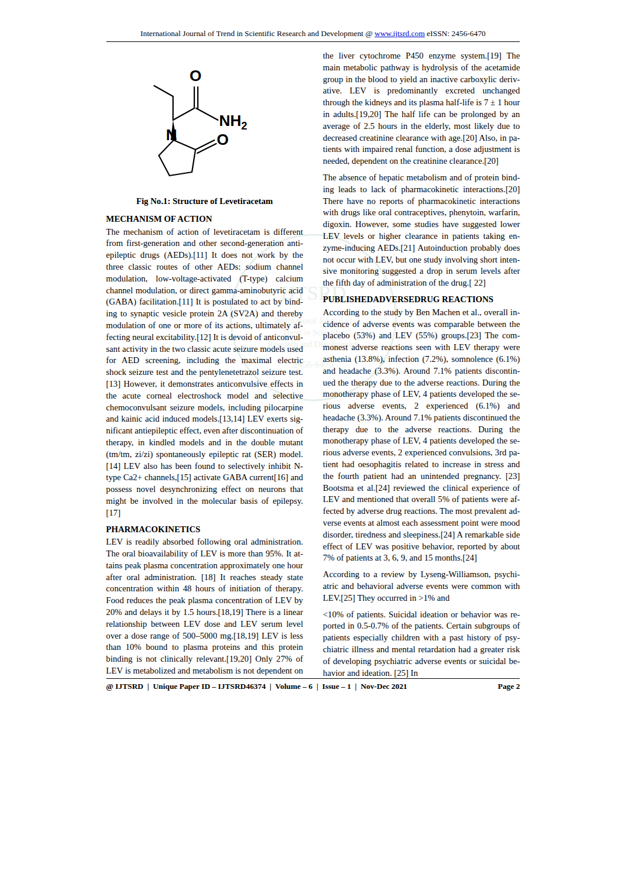International Journal of Trend in Scientific Research and Development @ www.ijtsrd.com eISSN: 2456-6470
IJTSRD International Journal of Trend in Scientific Research and Development 2456-6470
O NH2 N O
Fig No.1: Structure of Levetiracetam
MECHANISM OF ACTION
The mechanism of action of levetiracetam is different from first-generation and other second-generation anti-epileptic drugs (AEDs).[11] It does not work by the three classic routes of other AEDs: sodium channel modulation, low-voltage-activated (T-type) calcium channel modulation, or direct gamma-aminobutyric acid (GABA) facilitation.[11] It is postulated to act by binding to synaptic vesicle protein 2A (SV2A) and thereby modulation of one or more of its actions, ultimately affecting neural excitability.[12] It is devoid of anticonvulsant activity in the two classic acute seizure models used for AED screening, including the maximal electric shock seizure test and the pentylenetetrazol seizure test.[13] However, it demonstrates anticonvulsive effects in the acute corneal electroshock model and selective chemoconvulsant seizure models, including pilocarpine and kainic acid induced models.[13,14] LEV exerts significant antiepileptic effect, even after discontinuation of therapy, in kindled models and in the double mutant (tm/tm, zi/zi) spontaneously epileptic rat (SER) model.[14] LEV also has been found to selectively inhibit N-type Ca2+ channels,[15] activate GABA current[16] and possess novel desynchronizing effect on neurons that might be involved in the molecular basis of epilepsy.[17]
PHARMACOKINETICS
LEV is readily absorbed following oral administration. The oral bioavailability of LEV is more than 95%. It attains peak plasma concentration approximately one hour after oral administration. [18] It reaches steady state concentration within 48 hours of initiation of therapy. Food reduces the peak plasma concentration of LEV by 20% and delays it by 1.5 hours.[18,19] There is a linear relationship between LEV dose and LEV serum level over a dose range of 500–5000 mg.[18,19] LEV is less than 10% bound to plasma proteins and this protein binding is not clinically relevant.[19,20] Only 27% of LEV is metabolized and metabolism is not dependent on the liver cytochrome P450 enzyme system.[19] The main metabolic pathway is hydrolysis of the acetamide group in the blood to yield an inactive carboxylic derivative. LEV is predominantly excreted unchanged through the kidneys and its plasma half-life is 7 ± 1 hour in adults.[19,20] The half life can be prolonged by an average of 2.5 hours in the elderly, most likely due to decreased creatinine clearance with age.[20] Also, in patients with impaired renal function, a dose adjustment is needed, dependent on the creatinine clearance.[20]
The absence of hepatic metabolism and of protein binding leads to lack of pharmacokinetic interactions.[20] There have no reports of pharmacokinetic interactions with drugs like oral contraceptives, phenytoin, warfarin, digoxin. However, some studies have suggested lower LEV levels or higher clearance in patients taking enzyme-inducing AEDs.[21] Autoinduction probably does not occur with LEV, but one study involving short intensive monitoring suggested a drop in serum levels after the fifth day of administration of the drug.[ 22]
PUBLISHEDADVERSEDRUG REACTIONS
According to the study by Ben Machen et al., overall incidence of adverse events was comparable between the placebo (53%) and LEV (55%) groups.[23] The commonest adverse reactions seen with LEV therapy were asthenia (13.8%), infection (7.2%), somnolence (6.1%) and headache (3.3%). Around 7.1% patients discontinued the therapy due to the adverse reactions. During the monotherapy phase of LEV, 4 patients developed the serious adverse events, 2 experienced (6.1%) and headache (3.3%). Around 7.1% patients discontinued the therapy due to the adverse reactions. During the monotherapy phase of LEV, 4 patients developed the serious adverse events, 2 experienced convulsions, 3rd patient had oesophagitis related to increase in stress and the fourth patient had an unintended pregnancy. [23] Bootsma et al.[24] reviewed the clinical experience of LEV and mentioned that overall 5% of patients were affected by adverse drug reactions. The most prevalent adverse events at almost each assessment point were mood disorder, tiredness and sleepiness.[24] A remarkable side effect of LEV was positive behavior, reported by about 7% of patients at 3, 6, 9, and 15 months.[24]
According to a review by Lyseng-Williamson, psychiatric and behavioral adverse events were common with LEV.[25] They occurred in >1% and
<10% of patients. Suicidal ideation or behavior was reported in 0.5-0.7% of the patients. Certain subgroups of patients especially children with a past history of psychiatric illness and mental retardation had a greater risk of developing psychiatric adverse events or suicidal behavior and ideation. [25] In
@ IJTSRD | Unique Paper ID – IJTSRD46374 | Volume – 6 | Issue – 1 | Nov-Dec 2021 Page 2